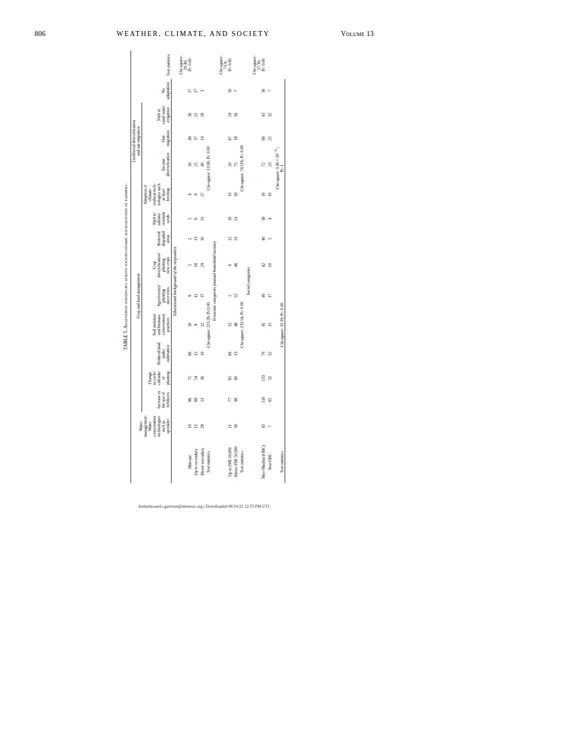806 Volume 13
Weather, Climate, and Society
T ABLE 5. Adaptation strategies across socioeconomic backgrounds of farmers.
| | Water management: Water conservation technologies such as sprinkler | Crop and land management | Livelihood diversification and out-migration | No adaptation | Test statistics |
| --- | --- | --- | --- | --- | --- |
| Increase in the use of fertilizers | Change in cycle/ calendar of planting | Reduced land under cultivation | Soil moisture and biomass conservation practices | Agroforestry/ planting more trees | Crop diversification/ planting new crops | Restored degraded areas | Shift to salinity- resistant seeds | Adoption of climate- resilient tech- nologies such as laser leveling | Income diversification | Out- migration | Shift to canal water irrigation |
| Educational background of the responders |
| Illiterate | 10 | 86 | 75 | 60 | 30 | 8 | 5 | 2 | 5 | 4 | 30 | 49 | 36 | 17 | Chi-square: 29.40; Pr: 0.00 |
| Up to secondary | 12 | 68 | 54 | 12 | 8 | 12 | 18 | 13 | 6 | 9 | 25 | 37 | 21 | 17 | |
| Above secondary | 28 | 21 | 36 | 10 | 22 | 37 | 29 | 30 | 31 | 27 | 40 | 19 | 18 | 3 | |
| Test statistics | Chi-square: 223.26; Pr:0.00 | Chi-square: 13.90; Pr: 0.00 | | |
| Economic categories (annual household income) |
| Up to INR 50,000 | 11 | 77 | 85 | 69 | 12 | 5 | 6 | 12 | 18 | 10 | 20 | 87 | 59 | 30 | Chi-square: 73.9; Pr: 0.00 |
| Above INR 50,000 | 39 | 98 | 80 | 13 | 48 | 52 | 46 | 33 | 24 | 30 | 75 | 18 | 16 | 7 | |
| Test statistics | Chi-square: 133.54; Pr: 0.00 | Chi-square: 74.116; Pr: 0.00 | | |
| Social categories |
| Meo-Muslim (OBC) | 43 | 110 | 133 | 70 | 45 | 40 | 42 | 40 | 38 | 30 | 72 | 80 | 43 | 30 | Chi-square: 17.30; Pr: 0.00 |
| Non-OBC | 7 | 65 | 32 | 12 | 15 | 17 | 10 | 5 | 4 | 10 | 23 | 25 | 32 | 7 | |
| Test statistics | Chi-square: 33.39; Pr: 0.00 | Chi-square: 3.40 × 10 −31 ; Pr: 1 | | |
Authenticated cgarrison@ametsoc.org | Downloaded 08/10/21 12:55 PM UTC